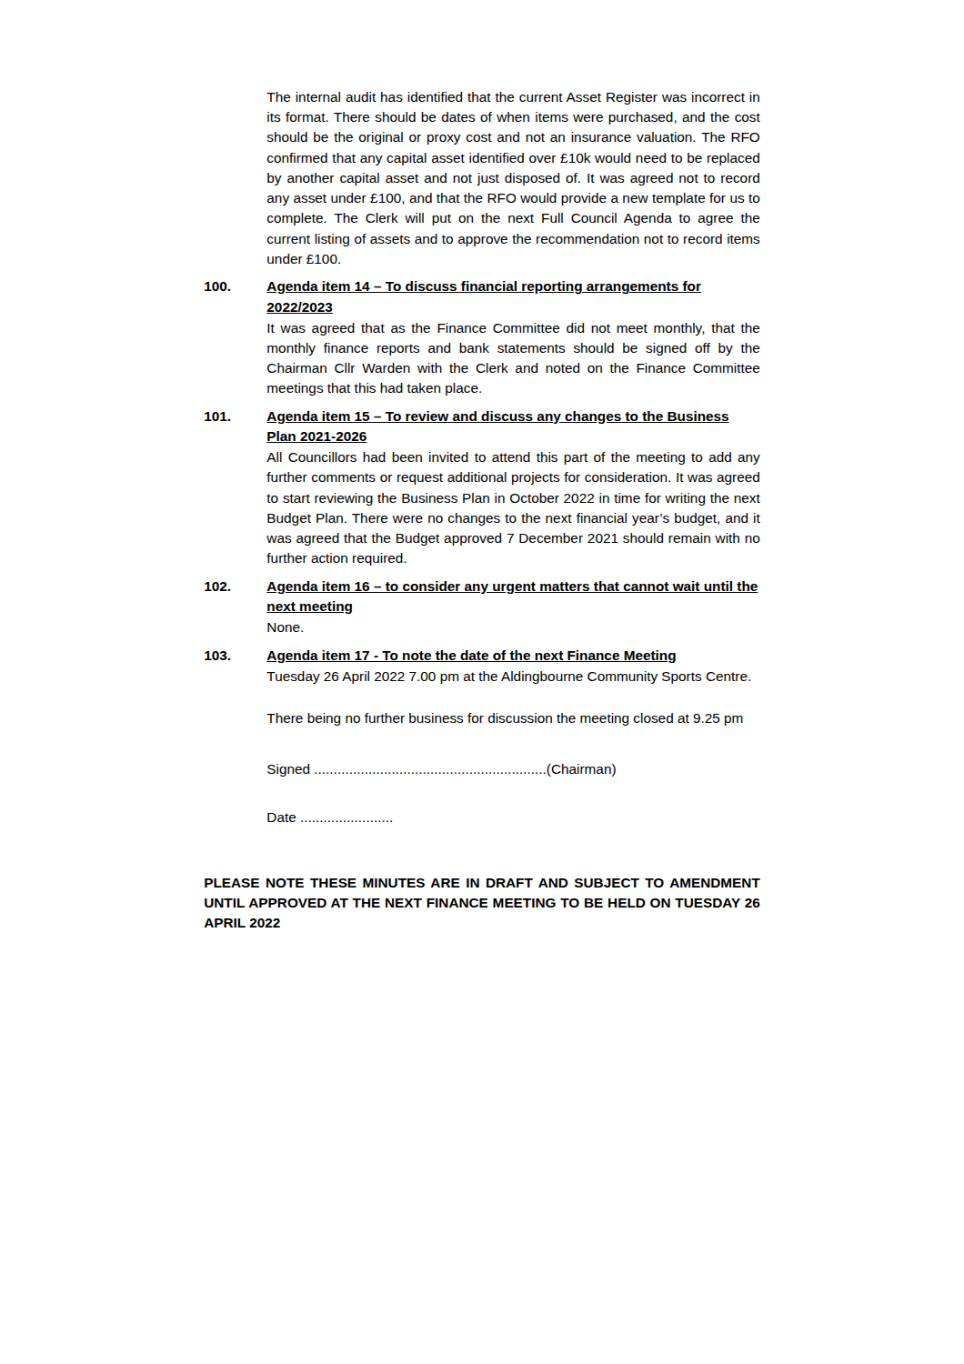The internal audit has identified that the current Asset Register was incorrect in its format. There should be dates of when items were purchased, and the cost should be the original or proxy cost and not an insurance valuation. The RFO confirmed that any capital asset identified over £10k would need to be replaced by another capital asset and not just disposed of. It was agreed not to record any asset under £100, and that the RFO would provide a new template for us to complete. The Clerk will put on the next Full Council Agenda to agree the current listing of assets and to approve the recommendation not to record items under £100.
100.
Agenda item 14 – To discuss financial reporting arrangements for 2022/2023
It was agreed that as the Finance Committee did not meet monthly, that the monthly finance reports and bank statements should be signed off by the Chairman Cllr Warden with the Clerk and noted on the Finance Committee meetings that this had taken place.
101.
Agenda item 15 – To review and discuss any changes to the Business Plan 2021-2026
All Councillors had been invited to attend this part of the meeting to add any further comments or request additional projects for consideration. It was agreed to start reviewing the Business Plan in October 2022 in time for writing the next Budget Plan. There were no changes to the next financial year’s budget, and it was agreed that the Budget approved 7 December 2021 should remain with no further action required.
102.
Agenda item 16 – to consider any urgent matters that cannot wait until the next meeting
None.
103.
Agenda item 17 - To note the date of the next Finance Meeting
Tuesday 26 April 2022 7.00 pm at the Aldingbourne Community Sports Centre.
There being no further business for discussion the meeting closed at 9.25 pm
Signed ............................................................(Chairman)
Date ........................
Please note these minutes are in draft and subject to amendment until approved at the next Finance Meeting to be held on Tuesday 26 April 2022